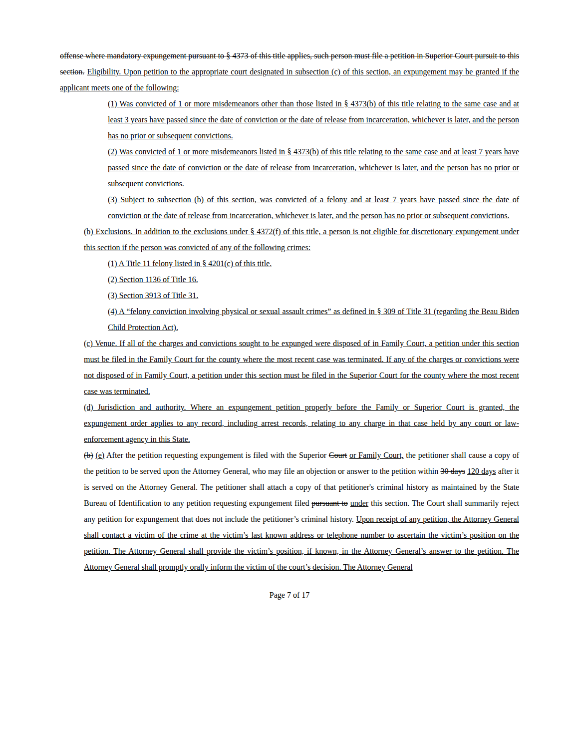offense where mandatory expungement pursuant to § 4373 of this title applies, such person must file a petition in Superior Court pursuit to this section. Eligibility. Upon petition to the appropriate court designated in subsection (c) of this section, an expungement may be granted if the applicant meets one of the following:
(1) Was convicted of 1 or more misdemeanors other than those listed in § 4373(b) of this title relating to the same case and at least 3 years have passed since the date of conviction or the date of release from incarceration, whichever is later, and the person has no prior or subsequent convictions.
(2) Was convicted of 1 or more misdemeanors listed in § 4373(b) of this title relating to the same case and at least 7 years have passed since the date of conviction or the date of release from incarceration, whichever is later, and the person has no prior or subsequent convictions.
(3) Subject to subsection (b) of this section, was convicted of a felony and at least 7 years have passed since the date of conviction or the date of release from incarceration, whichever is later, and the person has no prior or subsequent convictions.
(b) Exclusions. In addition to the exclusions under § 4372(f) of this title, a person is not eligible for discretionary expungement under this section if the person was convicted of any of the following crimes:
(1) A Title 11 felony listed in § 4201(c) of this title.
(2) Section 1136 of Title 16.
(3) Section 3913 of Title 31.
(4) A “felony conviction involving physical or sexual assault crimes” as defined in § 309 of Title 31 (regarding the Beau Biden Child Protection Act).
(c) Venue. If all of the charges and convictions sought to be expunged were disposed of in Family Court, a petition under this section must be filed in the Family Court for the county where the most recent case was terminated. If any of the charges or convictions were not disposed of in Family Court, a petition under this section must be filed in the Superior Court for the county where the most recent case was terminated.
(d) Jurisdiction and authority. Where an expungement petition properly before the Family or Superior Court is granted, the expungement order applies to any record, including arrest records, relating to any charge in that case held by any court or law-enforcement agency in this State.
(b) (e) After the petition requesting expungement is filed with the Superior Court or Family Court, the petitioner shall cause a copy of the petition to be served upon the Attorney General, who may file an objection or answer to the petition within 30 days 120 days after it is served on the Attorney General. The petitioner shall attach a copy of that petitioner's criminal history as maintained by the State Bureau of Identification to any petition requesting expungement filed pursuant to under this section. The Court shall summarily reject any petition for expungement that does not include the petitioner’s criminal history. Upon receipt of any petition, the Attorney General shall contact a victim of the crime at the victim’s last known address or telephone number to ascertain the victim’s position on the petition. The Attorney General shall provide the victim’s position, if known, in the Attorney General’s answer to the petition. The Attorney General shall promptly orally inform the victim of the court’s decision. The Attorney General
Page 7 of 17